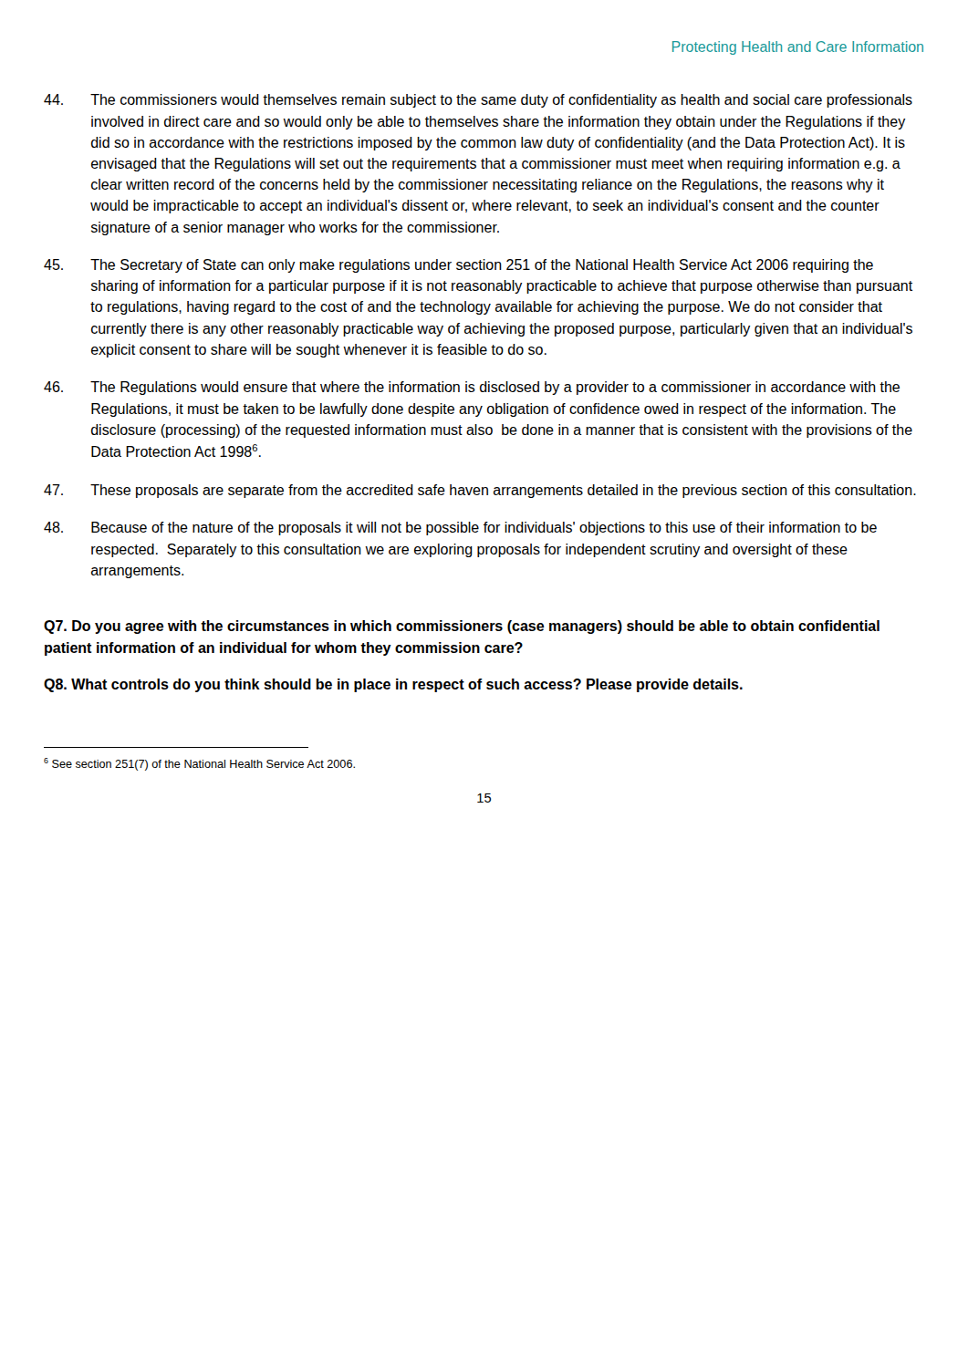Protecting Health and Care Information
44. The commissioners would themselves remain subject to the same duty of confidentiality as health and social care professionals involved in direct care and so would only be able to themselves share the information they obtain under the Regulations if they did so in accordance with the restrictions imposed by the common law duty of confidentiality (and the Data Protection Act). It is envisaged that the Regulations will set out the requirements that a commissioner must meet when requiring information e.g. a clear written record of the concerns held by the commissioner necessitating reliance on the Regulations, the reasons why it would be impracticable to accept an individual's dissent or, where relevant, to seek an individual's consent and the counter signature of a senior manager who works for the commissioner.
45. The Secretary of State can only make regulations under section 251 of the National Health Service Act 2006 requiring the sharing of information for a particular purpose if it is not reasonably practicable to achieve that purpose otherwise than pursuant to regulations, having regard to the cost of and the technology available for achieving the purpose. We do not consider that currently there is any other reasonably practicable way of achieving the proposed purpose, particularly given that an individual's explicit consent to share will be sought whenever it is feasible to do so.
46. The Regulations would ensure that where the information is disclosed by a provider to a commissioner in accordance with the Regulations, it must be taken to be lawfully done despite any obligation of confidence owed in respect of the information. The disclosure (processing) of the requested information must also be done in a manner that is consistent with the provisions of the Data Protection Act 19986.
47. These proposals are separate from the accredited safe haven arrangements detailed in the previous section of this consultation.
48. Because of the nature of the proposals it will not be possible for individuals' objections to this use of their information to be respected. Separately to this consultation we are exploring proposals for independent scrutiny and oversight of these arrangements.
Q7. Do you agree with the circumstances in which commissioners (case managers) should be able to obtain confidential patient information of an individual for whom they commission care?
Q8. What controls do you think should be in place in respect of such access? Please provide details.
6 See section 251(7) of the National Health Service Act 2006.
15